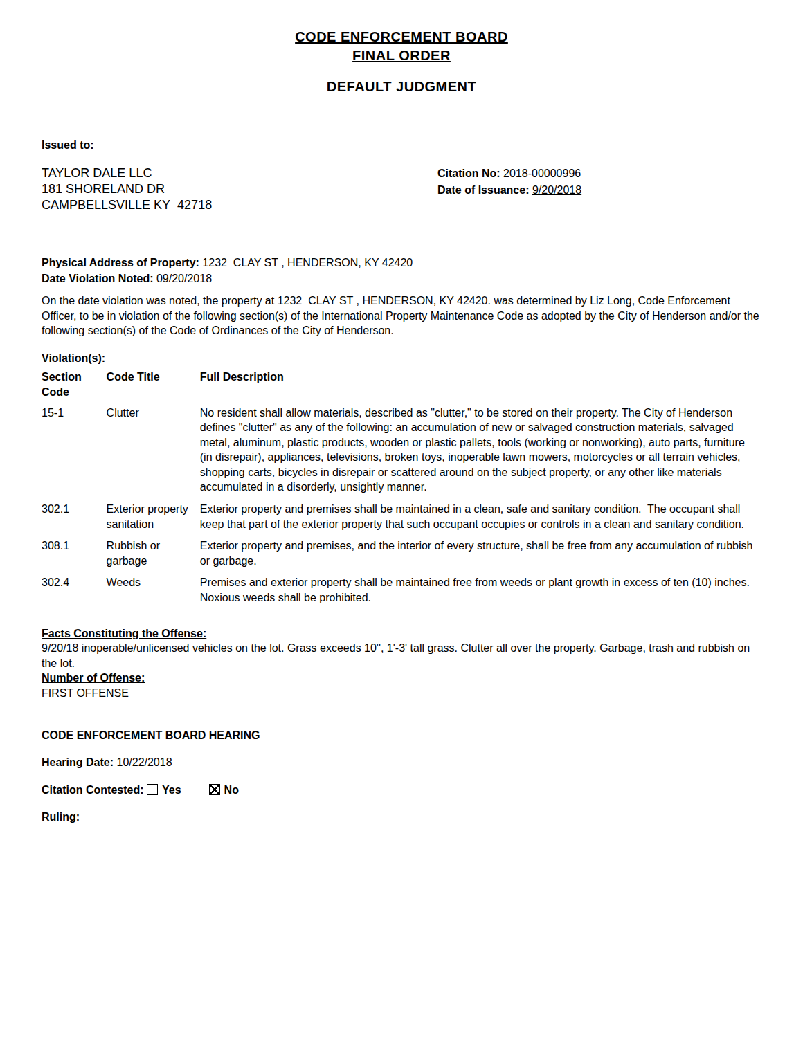CODE ENFORCEMENT BOARD
FINAL ORDER
DEFAULT JUDGMENT
Issued to:
| TAYLOR DALE LLC 181 SHORELAND DR CAMPBELLSVILLE KY 42718 | Citation No: 2018-00000996 Date of Issuance: 9/20/2018 |
Physical Address of Property: 1232 CLAY ST , HENDERSON, KY 42420
Date Violation Noted: 09/20/2018
On the date violation was noted, the property at 1232 CLAY ST , HENDERSON, KY 42420. was determined by Liz Long, Code Enforcement Officer, to be in violation of the following section(s) of the International Property Maintenance Code as adopted by the City of Henderson and/or the following section(s) of the Code of Ordinances of the City of Henderson.
Violation(s):
| Section Code | Code Title | Full Description |
| --- | --- | --- |
| 15-1 | Clutter | No resident shall allow materials, described as "clutter," to be stored on their property. The City of Henderson defines "clutter" as any of the following: an accumulation of new or salvaged construction materials, salvaged metal, aluminum, plastic products, wooden or plastic pallets, tools (working or nonworking), auto parts, furniture (in disrepair), appliances, televisions, broken toys, inoperable lawn mowers, motorcycles or all terrain vehicles, shopping carts, bicycles in disrepair or scattered around on the subject property, or any other like materials accumulated in a disorderly, unsightly manner. |
| 302.1 | Exterior property sanitation | Exterior property and premises shall be maintained in a clean, safe and sanitary condition. The occupant shall keep that part of the exterior property that such occupant occupies or controls in a clean and sanitary condition. |
| 308.1 | Rubbish or garbage | Exterior property and premises, and the interior of every structure, shall be free from any accumulation of rubbish or garbage. |
| 302.4 | Weeds | Premises and exterior property shall be maintained free from weeds or plant growth in excess of ten (10) inches. Noxious weeds shall be prohibited. |
Facts Constituting the Offense:
9/20/18 inoperable/unlicensed vehicles on the lot. Grass exceeds 10'', 1'-3' tall grass. Clutter all over the property. Garbage, trash and rubbish on the lot.
Number of Offense:
FIRST OFFENSE
CODE ENFORCEMENT BOARD HEARING
Hearing Date: 10/22/2018
Citation Contested: Yes No
Ruling: